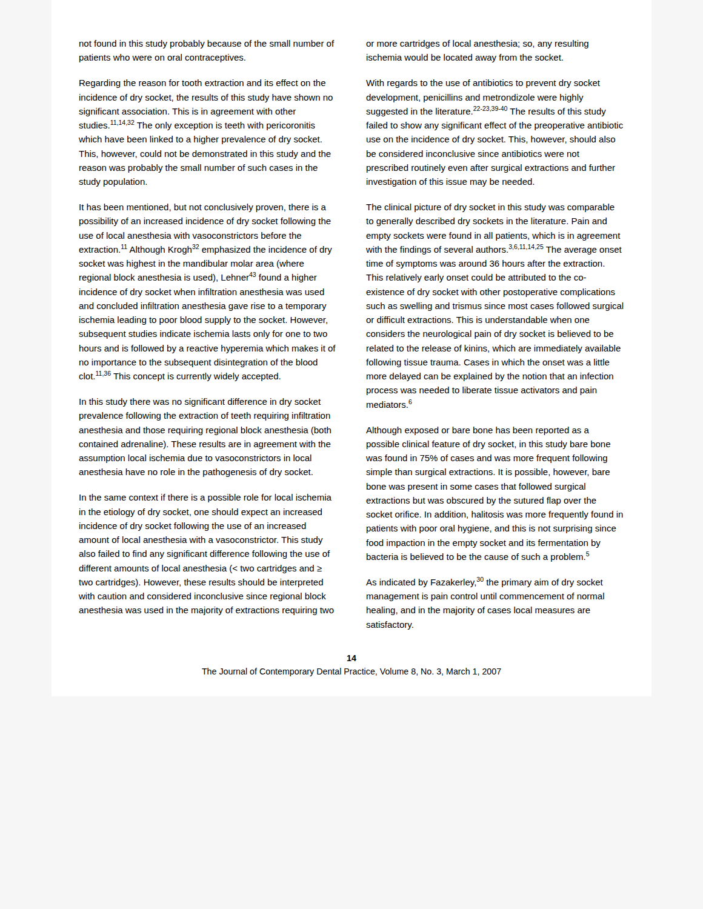not found in this study probably because of the small number of patients who were on oral contraceptives.
Regarding the reason for tooth extraction and its effect on the incidence of dry socket, the results of this study have shown no significant association. This is in agreement with other studies.11,14,32 The only exception is teeth with pericoronitis which have been linked to a higher prevalence of dry socket. This, however, could not be demonstrated in this study and the reason was probably the small number of such cases in the study population.
It has been mentioned, but not conclusively proven, there is a possibility of an increased incidence of dry socket following the use of local anesthesia with vasoconstrictors before the extraction.11 Although Krogh32 emphasized the incidence of dry socket was highest in the mandibular molar area (where regional block anesthesia is used), Lehner43 found a higher incidence of dry socket when infiltration anesthesia was used and concluded infiltration anesthesia gave rise to a temporary ischemia leading to poor blood supply to the socket. However, subsequent studies indicate ischemia lasts only for one to two hours and is followed by a reactive hyperemia which makes it of no importance to the subsequent disintegration of the blood clot.11,36 This concept is currently widely accepted.
In this study there was no significant difference in dry socket prevalence following the extraction of teeth requiring infiltration anesthesia and those requiring regional block anesthesia (both contained adrenaline). These results are in agreement with the assumption local ischemia due to vasoconstrictors in local anesthesia have no role in the pathogenesis of dry socket.
In the same context if there is a possible role for local ischemia in the etiology of dry socket, one should expect an increased incidence of dry socket following the use of an increased amount of local anesthesia with a vasoconstrictor. This study also failed to find any significant difference following the use of different amounts of local anesthesia (< two cartridges and ≥ two cartridges). However, these results should be interpreted with caution and considered inconclusive since regional block anesthesia was used in the majority of extractions requiring two or more cartridges of local anesthesia; so, any resulting ischemia would be located away from the socket.
With regards to the use of antibiotics to prevent dry socket development, penicillins and metrondizole were highly suggested in the literature.22-23,39-40 The results of this study failed to show any significant effect of the preoperative antibiotic use on the incidence of dry socket. This, however, should also be considered inconclusive since antibiotics were not prescribed routinely even after surgical extractions and further investigation of this issue may be needed.
The clinical picture of dry socket in this study was comparable to generally described dry sockets in the literature. Pain and empty sockets were found in all patients, which is in agreement with the findings of several authors.3,6,11,14,25 The average onset time of symptoms was around 36 hours after the extraction. This relatively early onset could be attributed to the co-existence of dry socket with other postoperative complications such as swelling and trismus since most cases followed surgical or difficult extractions. This is understandable when one considers the neurological pain of dry socket is believed to be related to the release of kinins, which are immediately available following tissue trauma. Cases in which the onset was a little more delayed can be explained by the notion that an infection process was needed to liberate tissue activators and pain mediators.6
Although exposed or bare bone has been reported as a possible clinical feature of dry socket, in this study bare bone was found in 75% of cases and was more frequent following simple than surgical extractions. It is possible, however, bare bone was present in some cases that followed surgical extractions but was obscured by the sutured flap over the socket orifice. In addition, halitosis was more frequently found in patients with poor oral hygiene, and this is not surprising since food impaction in the empty socket and its fermentation by bacteria is believed to be the cause of such a problem.5
As indicated by Fazakerley,30 the primary aim of dry socket management is pain control until commencement of normal healing, and in the majority of cases local measures are satisfactory.
14
The Journal of Contemporary Dental Practice, Volume 8, No. 3, March 1, 2007